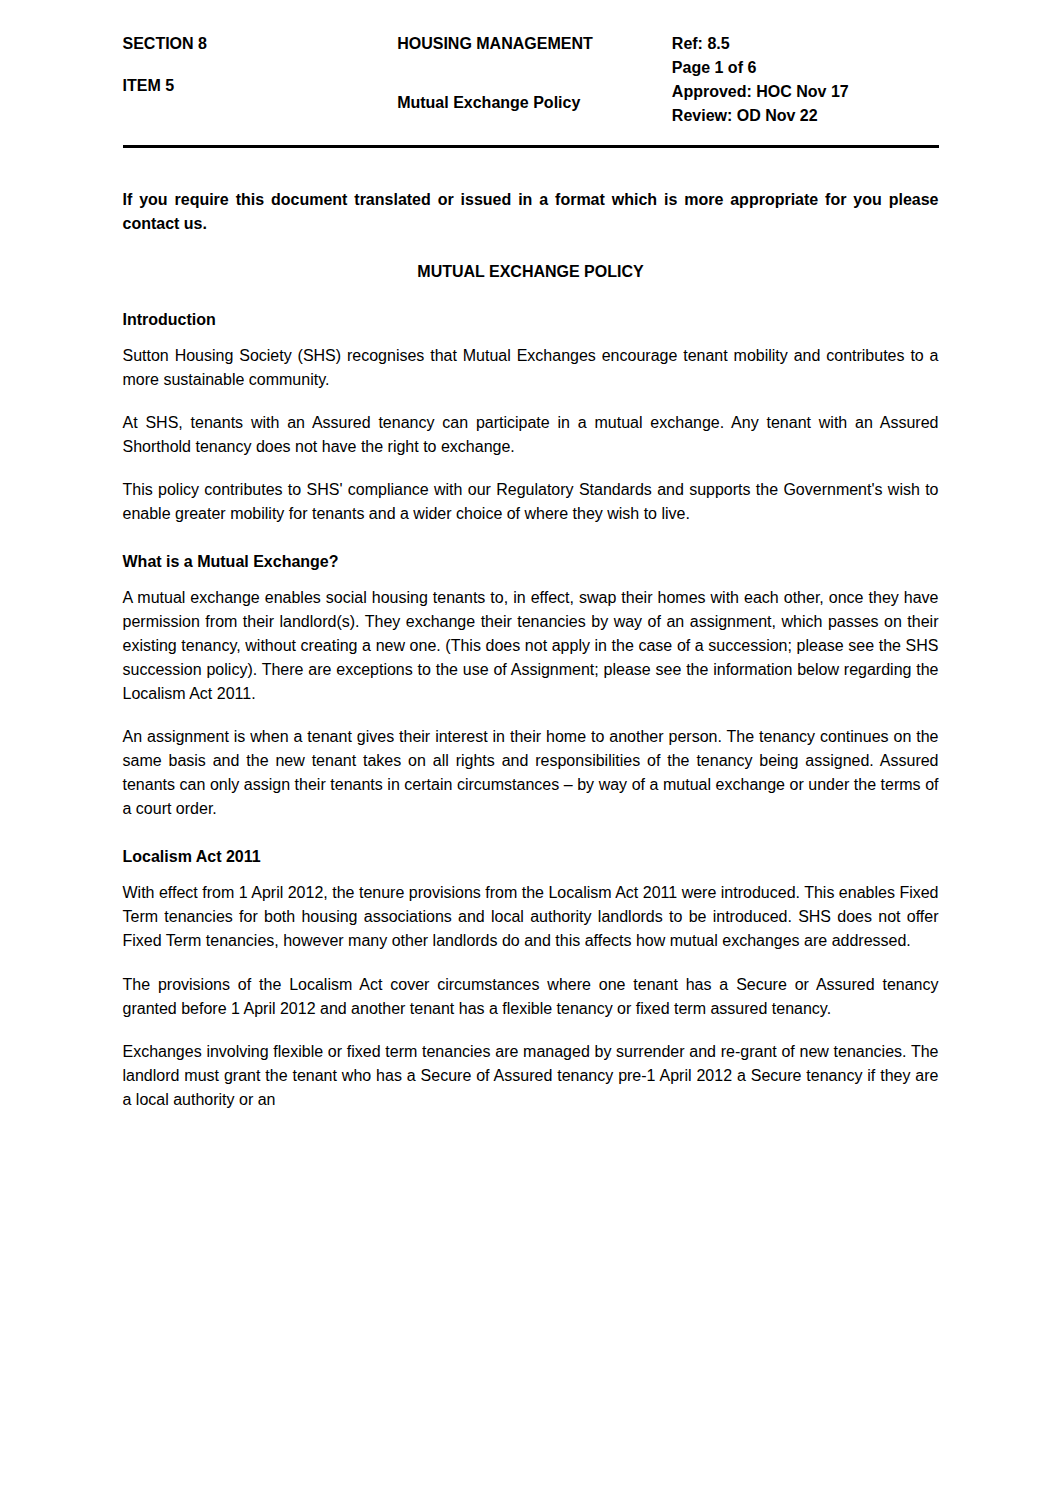SECTION 8
ITEM 5
HOUSING MANAGEMENT
Mutual Exchange Policy
Ref: 8.5
Page 1 of 6
Approved: HOC Nov 17
Review: OD Nov 22
If you require this document translated or issued in a format which is more appropriate for you please contact us.
MUTUAL EXCHANGE POLICY
Introduction
Sutton Housing Society (SHS) recognises that Mutual Exchanges encourage tenant mobility and contributes to a more sustainable community.
At SHS, tenants with an Assured tenancy can participate in a mutual exchange. Any tenant with an Assured Shorthold tenancy does not have the right to exchange.
This policy contributes to SHS' compliance with our Regulatory Standards and supports the Government's wish to enable greater mobility for tenants and a wider choice of where they wish to live.
What is a Mutual Exchange?
A mutual exchange enables social housing tenants to, in effect, swap their homes with each other, once they have permission from their landlord(s). They exchange their tenancies by way of an assignment, which passes on their existing tenancy, without creating a new one. (This does not apply in the case of a succession; please see the SHS succession policy). There are exceptions to the use of Assignment; please see the information below regarding the Localism Act 2011.
An assignment is when a tenant gives their interest in their home to another person. The tenancy continues on the same basis and the new tenant takes on all rights and responsibilities of the tenancy being assigned. Assured tenants can only assign their tenants in certain circumstances – by way of a mutual exchange or under the terms of a court order.
Localism Act 2011
With effect from 1 April 2012, the tenure provisions from the Localism Act 2011 were introduced. This enables Fixed Term tenancies for both housing associations and local authority landlords to be introduced. SHS does not offer Fixed Term tenancies, however many other landlords do and this affects how mutual exchanges are addressed.
The provisions of the Localism Act cover circumstances where one tenant has a Secure or Assured tenancy granted before 1 April 2012 and another tenant has a flexible tenancy or fixed term assured tenancy.
Exchanges involving flexible or fixed term tenancies are managed by surrender and re-grant of new tenancies. The landlord must grant the tenant who has a Secure of Assured tenancy pre-1 April 2012 a Secure tenancy if they are a local authority or an